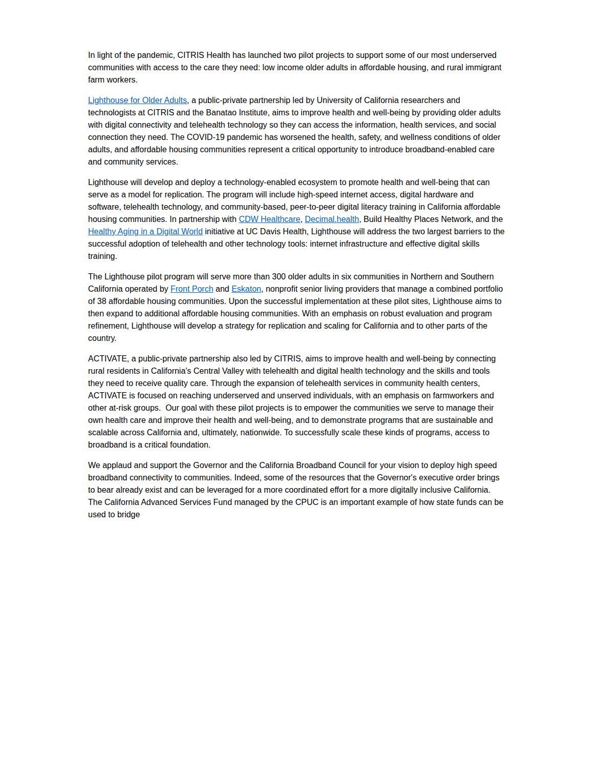In light of the pandemic, CITRIS Health has launched two pilot projects to support some of our most underserved communities with access to the care they need: low income older adults in affordable housing, and rural immigrant farm workers.
Lighthouse for Older Adults, a public-private partnership led by University of California researchers and technologists at CITRIS and the Banatao Institute, aims to improve health and well-being by providing older adults with digital connectivity and telehealth technology so they can access the information, health services, and social connection they need. The COVID-19 pandemic has worsened the health, safety, and wellness conditions of older adults, and affordable housing communities represent a critical opportunity to introduce broadband-enabled care and community services.
Lighthouse will develop and deploy a technology-enabled ecosystem to promote health and well-being that can serve as a model for replication. The program will include high-speed internet access, digital hardware and software, telehealth technology, and community-based, peer-to-peer digital literacy training in California affordable housing communities. In partnership with CDW Healthcare, Decimal.health, Build Healthy Places Network, and the Healthy Aging in a Digital World initiative at UC Davis Health, Lighthouse will address the two largest barriers to the successful adoption of telehealth and other technology tools: internet infrastructure and effective digital skills training.
The Lighthouse pilot program will serve more than 300 older adults in six communities in Northern and Southern California operated by Front Porch and Eskaton, nonprofit senior living providers that manage a combined portfolio of 38 affordable housing communities. Upon the successful implementation at these pilot sites, Lighthouse aims to then expand to additional affordable housing communities. With an emphasis on robust evaluation and program refinement, Lighthouse will develop a strategy for replication and scaling for California and to other parts of the country.
ACTIVATE, a public-private partnership also led by CITRIS, aims to improve health and well-being by connecting rural residents in California's Central Valley with telehealth and digital health technology and the skills and tools they need to receive quality care. Through the expansion of telehealth services in community health centers, ACTIVATE is focused on reaching underserved and unserved individuals, with an emphasis on farmworkers and other at-risk groups. Our goal with these pilot projects is to empower the communities we serve to manage their own health care and improve their health and well-being, and to demonstrate programs that are sustainable and scalable across California and, ultimately, nationwide. To successfully scale these kinds of programs, access to broadband is a critical foundation.
We applaud and support the Governor and the California Broadband Council for your vision to deploy high speed broadband connectivity to communities. Indeed, some of the resources that the Governor's executive order brings to bear already exist and can be leveraged for a more coordinated effort for a more digitally inclusive California. The California Advanced Services Fund managed by the CPUC is an important example of how state funds can be used to bridge